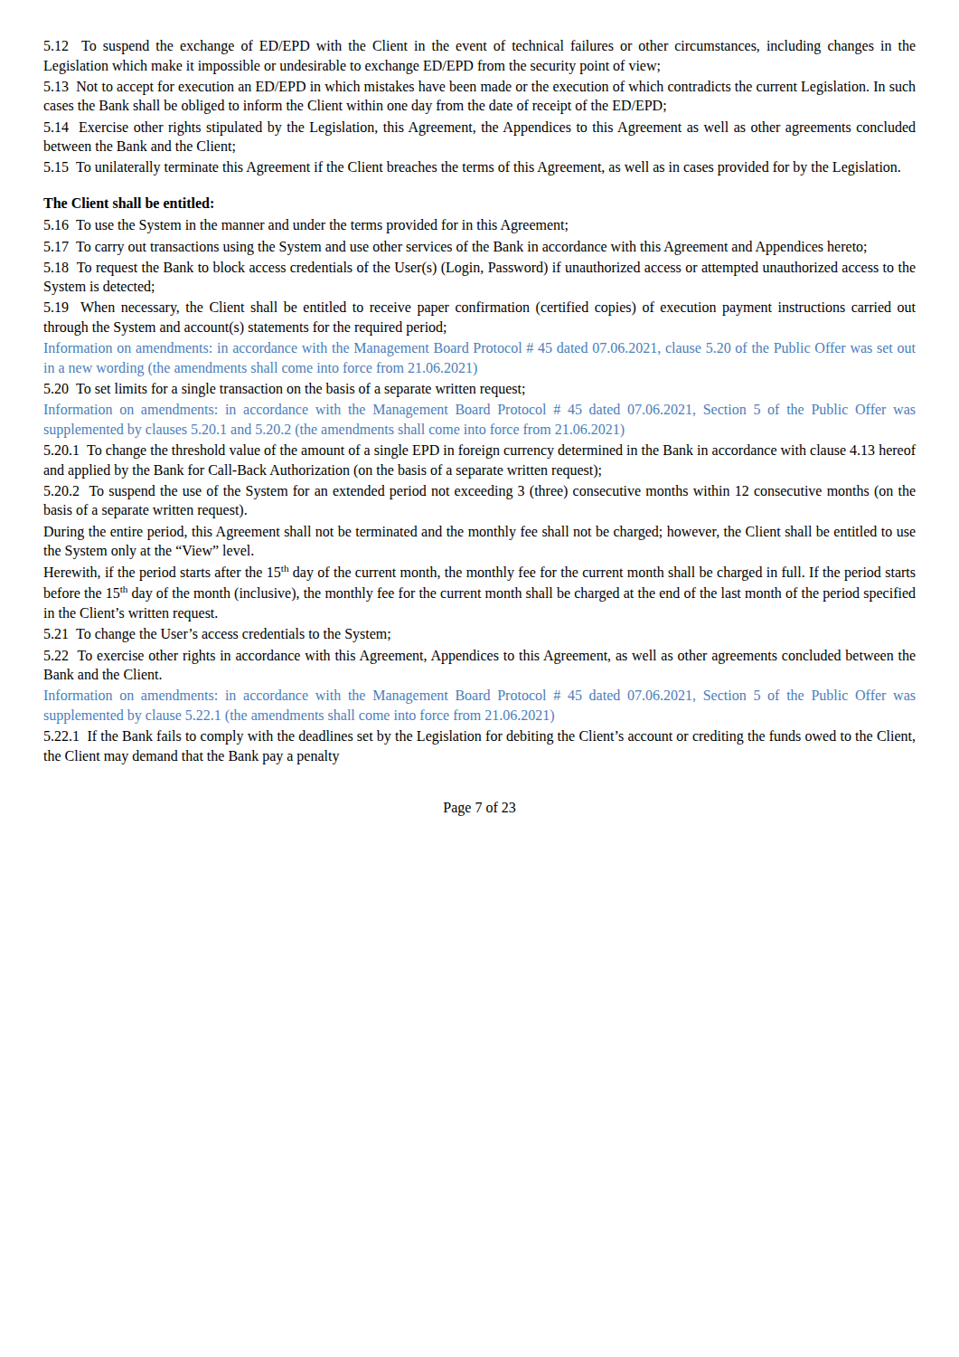5.12 To suspend the exchange of ED/EPD with the Client in the event of technical failures or other circumstances, including changes in the Legislation which make it impossible or undesirable to exchange ED/EPD from the security point of view;
5.13 Not to accept for execution an ED/EPD in which mistakes have been made or the execution of which contradicts the current Legislation. In such cases the Bank shall be obliged to inform the Client within one day from the date of receipt of the ED/EPD;
5.14 Exercise other rights stipulated by the Legislation, this Agreement, the Appendices to this Agreement as well as other agreements concluded between the Bank and the Client;
5.15 To unilaterally terminate this Agreement if the Client breaches the terms of this Agreement, as well as in cases provided for by the Legislation.
The Client shall be entitled:
5.16 To use the System in the manner and under the terms provided for in this Agreement;
5.17 To carry out transactions using the System and use other services of the Bank in accordance with this Agreement and Appendices hereto;
5.18 To request the Bank to block access credentials of the User(s) (Login, Password) if unauthorized access or attempted unauthorized access to the System is detected;
5.19 When necessary, the Client shall be entitled to receive paper confirmation (certified copies) of execution payment instructions carried out through the System and account(s) statements for the required period;
Information on amendments: in accordance with the Management Board Protocol # 45 dated 07.06.2021, clause 5.20 of the Public Offer was set out in a new wording (the amendments shall come into force from 21.06.2021)
5.20 To set limits for a single transaction on the basis of a separate written request;
Information on amendments: in accordance with the Management Board Protocol # 45 dated 07.06.2021, Section 5 of the Public Offer was supplemented by clauses 5.20.1 and 5.20.2 (the amendments shall come into force from 21.06.2021)
5.20.1 To change the threshold value of the amount of a single EPD in foreign currency determined in the Bank in accordance with clause 4.13 hereof and applied by the Bank for Call-Back Authorization (on the basis of a separate written request);
5.20.2 To suspend the use of the System for an extended period not exceeding 3 (three) consecutive months within 12 consecutive months (on the basis of a separate written request).
During the entire period, this Agreement shall not be terminated and the monthly fee shall not be charged; however, the Client shall be entitled to use the System only at the “View” level.
Herewith, if the period starts after the 15th day of the current month, the monthly fee for the current month shall be charged in full. If the period starts before the 15th day of the month (inclusive), the monthly fee for the current month shall be charged at the end of the last month of the period specified in the Client’s written request.
5.21 To change the User’s access credentials to the System;
5.22 To exercise other rights in accordance with this Agreement, Appendices to this Agreement, as well as other agreements concluded between the Bank and the Client.
Information on amendments: in accordance with the Management Board Protocol # 45 dated 07.06.2021, Section 5 of the Public Offer was supplemented by clause 5.22.1 (the amendments shall come into force from 21.06.2021)
5.22.1 If the Bank fails to comply with the deadlines set by the Legislation for debiting the Client’s account or crediting the funds owed to the Client, the Client may demand that the Bank pay a penalty
Page 7 of 23